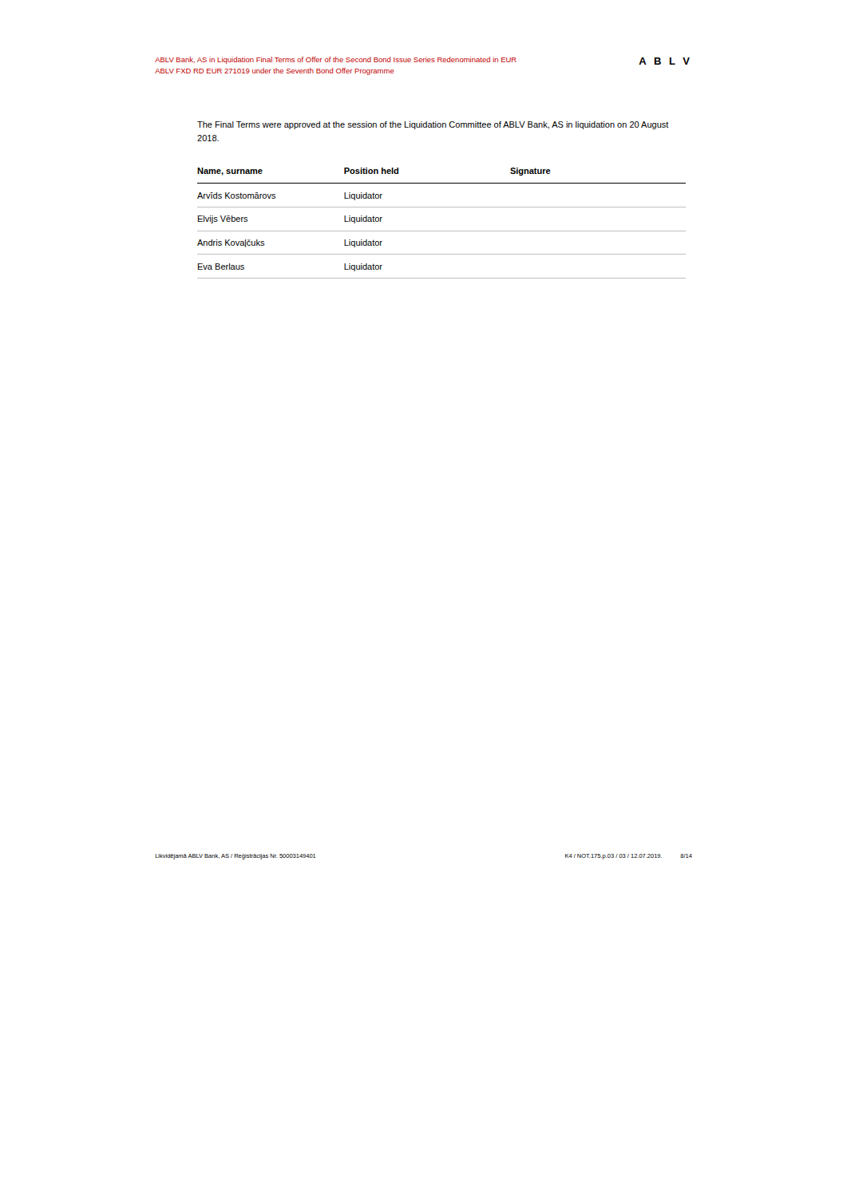ABLV Bank, AS in Liquidation Final Terms of Offer of the Second Bond Issue Series Redenominated in EUR
ABLV FXD RD EUR 271019 under the Seventh Bond Offer Programme
A B L V
The Final Terms were approved at the session of the Liquidation Committee of ABLV Bank, AS in liquidation on 20 August 2018.
| Name, surname | Position held | Signature |
| --- | --- | --- |
| Arvīds Kostomārovs | Liquidator | |
| Elvijs Vēbers | Liquidator | |
| Andris Kovaļčuks | Liquidator | |
| Eva Berlaus | Liquidator | |
Likvidējamā ABLV Bank, AS / Reģistrācijas Nr. 50003149401
K4 / NOT.175.p.03 / 03 / 12.07.2019.8/14